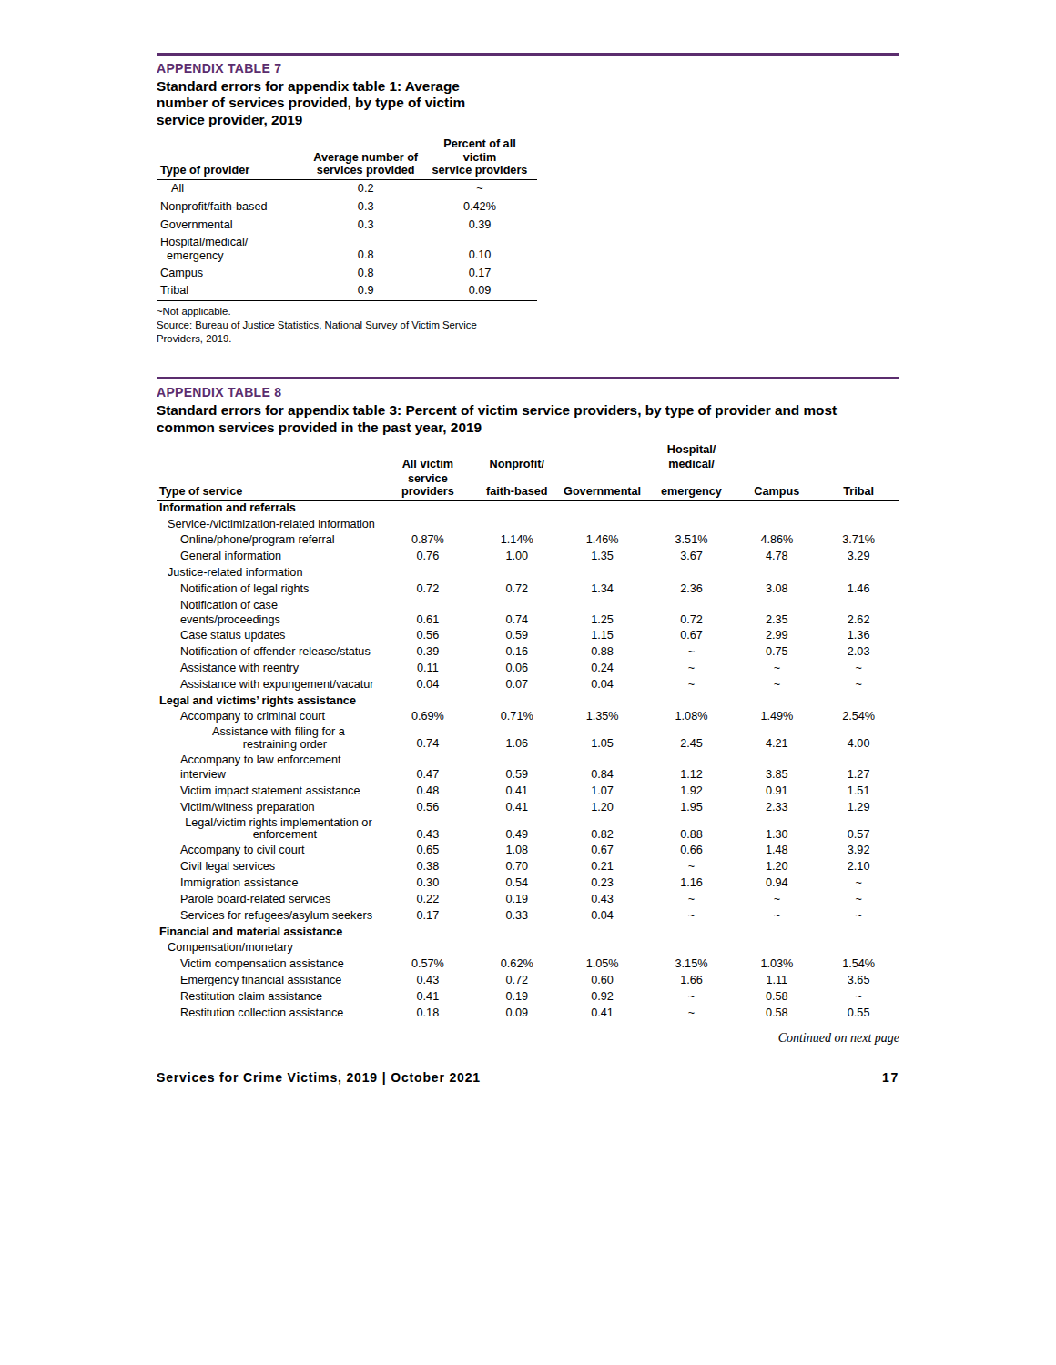APPENDIX TABLE 7
Standard errors for appendix table 1: Average
number of services provided, by type of victim
service provider, 2019
| Type of provider | Average number of services provided | Percent of all victim service providers |
| --- | --- | --- |
| All | 0.2 | ~ |
| Nonprofit/faith-based | 0.3 | 0.42% |
| Governmental | 0.3 | 0.39 |
| Hospital/medical/ emergency | 0.8 | 0.10 |
| Campus | 0.8 | 0.17 |
| Tribal | 0.9 | 0.09 |
~Not applicable.
Source: Bureau of Justice Statistics, National Survey of Victim Service
Providers, 2019.
APPENDIX TABLE 8
Standard errors for appendix table 3: Percent of victim service providers, by type of provider and most
common services provided in the past year, 2019
| | | | | Hospital/ | | |
| --- | --- | --- | --- | --- | --- | --- |
| | All victim | Nonprofit/ | | medical/ | | |
| Type of service | service providers | faith-based | Governmental | emergency | Campus | Tribal |
| Information and referrals |
| Service-/victimization-related information | | | | | | |
| Online/phone/program referral | 0.87% | 1.14% | 1.46% | 3.51% | 4.86% | 3.71% |
| General information | 0.76 | 1.00 | 1.35 | 3.67 | 4.78 | 3.29 |
| Justice-related information | | | | | | |
| Notification of legal rights | 0.72 | 0.72 | 1.34 | 2.36 | 3.08 | 1.46 |
| Notification of case events/proceedings | 0.61 | 0.74 | 1.25 | 0.72 | 2.35 | 2.62 |
| Case status updates | 0.56 | 0.59 | 1.15 | 0.67 | 2.99 | 1.36 |
| Notification of offender release/status | 0.39 | 0.16 | 0.88 | ~ | 0.75 | 2.03 |
| Assistance with reentry | 0.11 | 0.06 | 0.24 | ~ | ~ | ~ |
| Assistance with expungement/vacatur | 0.04 | 0.07 | 0.04 | ~ | ~ | ~ |
| Legal and victims’ rights assistance |
| Accompany to criminal court | 0.69% | 0.71% | 1.35% | 1.08% | 1.49% | 2.54% |
| Assistance with filing for a restraining order | 0.74 | 1.06 | 1.05 | 2.45 | 4.21 | 4.00 |
| Accompany to law enforcement interview | 0.47 | 0.59 | 0.84 | 1.12 | 3.85 | 1.27 |
| Victim impact statement assistance | 0.48 | 0.41 | 1.07 | 1.92 | 0.91 | 1.51 |
| Victim/witness preparation | 0.56 | 0.41 | 1.20 | 1.95 | 2.33 | 1.29 |
| Legal/victim rights implementation or enforcement | 0.43 | 0.49 | 0.82 | 0.88 | 1.30 | 0.57 |
| Accompany to civil court | 0.65 | 1.08 | 0.67 | 0.66 | 1.48 | 3.92 |
| Civil legal services | 0.38 | 0.70 | 0.21 | ~ | 1.20 | 2.10 |
| Immigration assistance | 0.30 | 0.54 | 0.23 | 1.16 | 0.94 | ~ |
| Parole board-related services | 0.22 | 0.19 | 0.43 | ~ | ~ | ~ |
| Services for refugees/asylum seekers | 0.17 | 0.33 | 0.04 | ~ | ~ | ~ |
| Financial and material assistance |
| Compensation/monetary | | | | | | |
| Victim compensation assistance | 0.57% | 0.62% | 1.05% | 3.15% | 1.03% | 1.54% |
| Emergency financial assistance | 0.43 | 0.72 | 0.60 | 1.66 | 1.11 | 3.65 |
| Restitution claim assistance | 0.41 | 0.19 | 0.92 | ~ | 0.58 | ~ |
| Restitution collection assistance | 0.18 | 0.09 | 0.41 | ~ | 0.58 | 0.55 |
Continued on next page
Services for Crime Victims, 2019 | October 2021
17